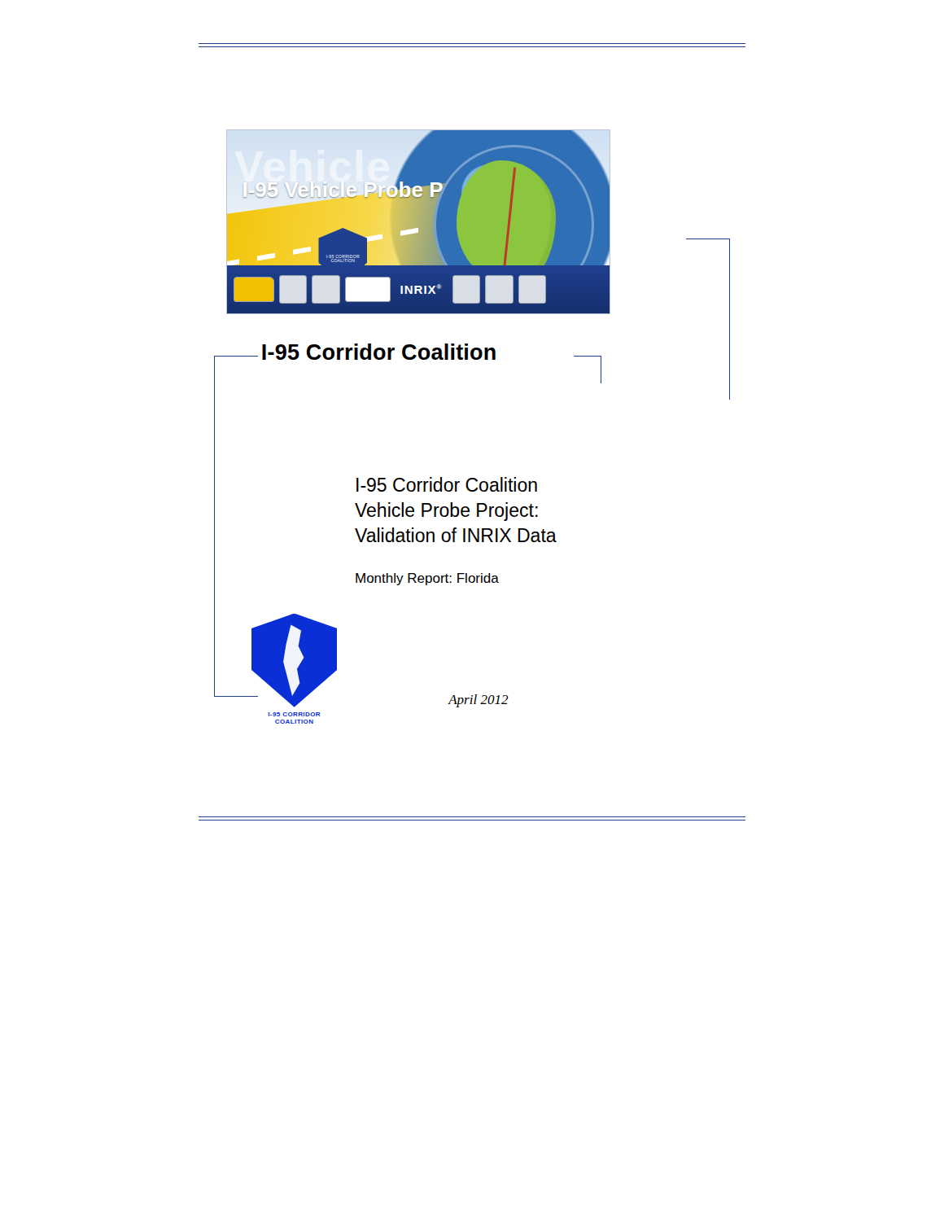Vehicle
I-95 Vehicle Probe Project
I-95 CORRIDOR
COALITION
INRIX®
I-95 Corridor Coalition
I-95 Corridor Coalition
Vehicle Probe Project:
Validation of INRIX Data
Monthly Report: Florida
I-95 CORRIDOR
COALITION
April 2012